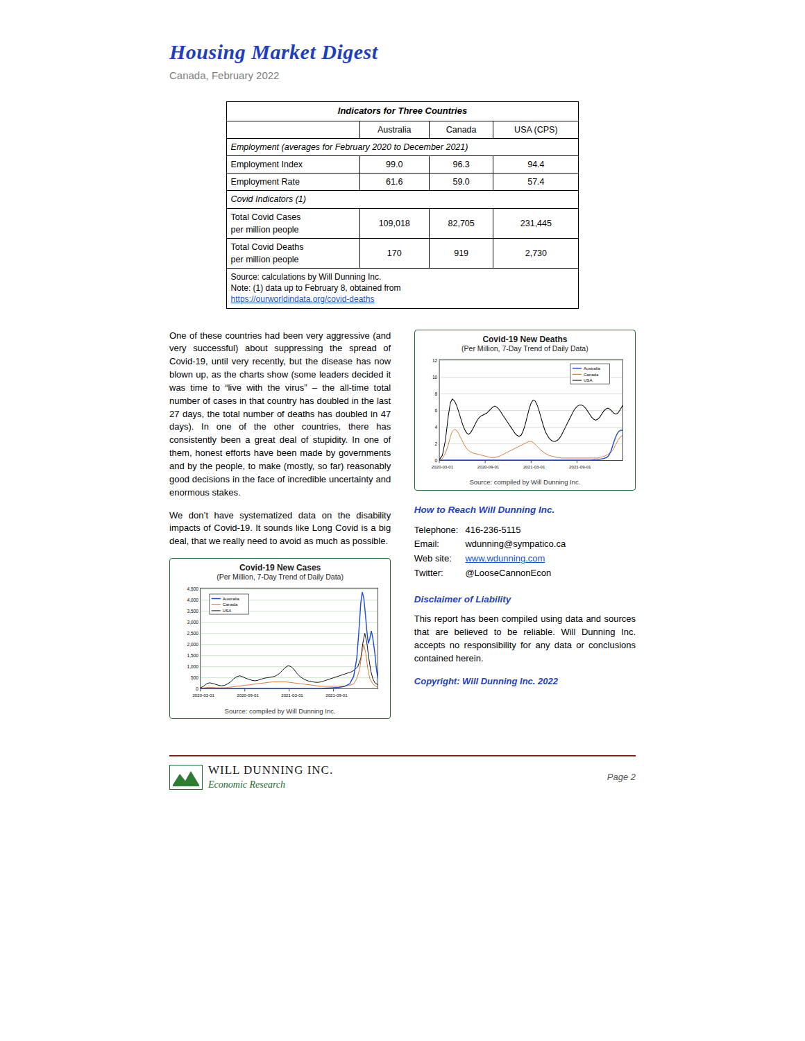Housing Market Digest
Canada, February 2022
| Indicators for Three Countries |
| --- |
| | Australia | Canada | USA (CPS) |
| Employment (averages for February 2020 to December 2021) |
| Employment Index | 99.0 | 96.3 | 94.4 |
| Employment Rate | 61.6 | 59.0 | 57.4 |
| Covid Indicators (1) |
| Total Covid Cases per million people | 109,018 | 82,705 | 231,445 |
| Total Covid Deaths per million people | 170 | 919 | 2,730 |
| Source: calculations by Will Dunning Inc. Note: (1) data up to February 8, obtained from https://ourworldindata.org/covid-deaths |
One of these countries had been very aggressive (and very successful) about suppressing the spread of Covid-19, until very recently, but the disease has now blown up, as the charts show (some leaders decided it was time to “live with the virus” – the all-time total number of cases in that country has doubled in the last 27 days, the total number of deaths has doubled in 47 days). In one of the other countries, there has consistently been a great deal of stupidity. In one of them, honest efforts have been made by governments and by the people, to make (mostly, so far) reasonably good decisions in the face of incredible uncertainty and enormous stakes.
We don’t have systematized data on the disability impacts of Covid-19. It sounds like Long Covid is a big deal, that we really need to avoid as much as possible.
Covid-19 New Cases (Per Million, 7-Day Trend of Daily Data)
0 500 1,000 1,500 2,000 2,500 3,000 3,500 4,000 4,500 2020-03-01 2020-09-01 2021-03-01 2021-09-01 Australia Canada USA
Source: compiled by Will Dunning Inc.
Covid-19 New Deaths (Per Million, 7-Day Trend of Daily Data)
0 2 4 6 8 10 12 2020-03-01 2020-09-01 2021-03-01 2021-09-01 Australia Canada USA
Source: compiled by Will Dunning Inc.
How to Reach Will Dunning Inc.
| Telephone: | 416-236-5115 |
| Email: | wdunning@sympatico.ca |
| Web site: | www.wdunning.com |
| Twitter: | @LooseCannonEcon |
Disclaimer of Liability
This report has been compiled using data and sources that are believed to be reliable. Will Dunning Inc. accepts no responsibility for any data or conclusions contained herein.
Copyright: Will Dunning Inc. 2022
WILL DUNNING INC.
Economic Research
Page 2